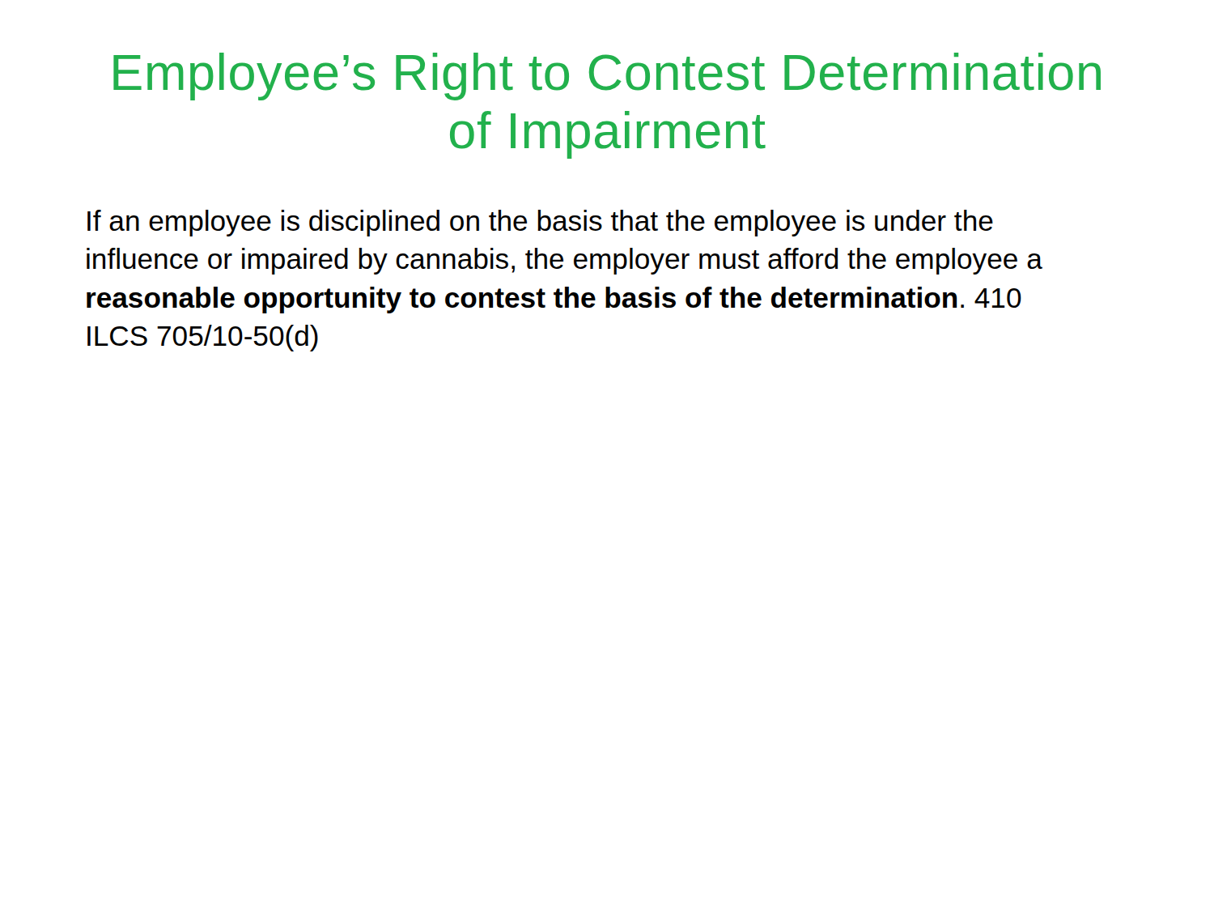Employee’s Right to Contest Determination of Impairment
If an employee is disciplined on the basis that the employee is under the influence or impaired by cannabis, the employer must afford the employee a reasonable opportunity to contest the basis of the determination. 410 ILCS 705/10-50(d)